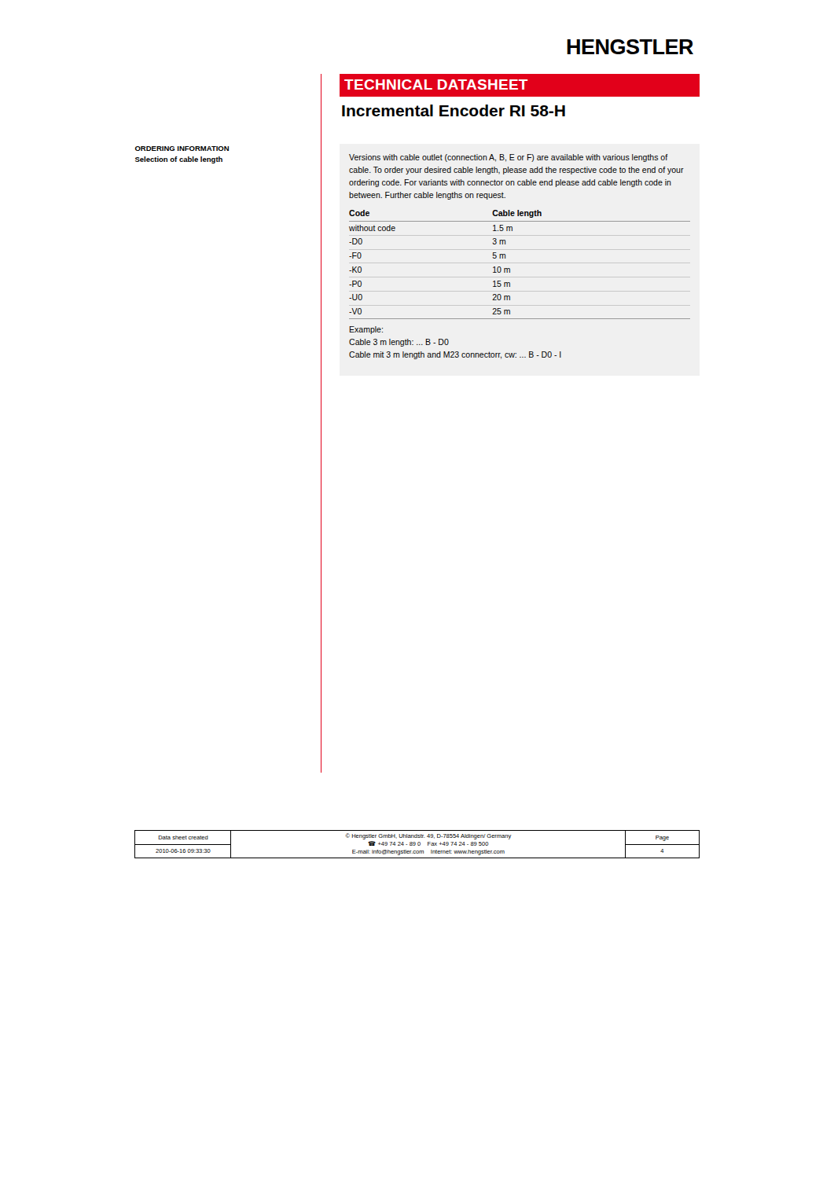HENGSTLER
ORDERING INFORMATION
Selection of cable length
TECHNICAL DATASHEET
Incremental Encoder RI 58-H
Versions with cable outlet (connection A, B, E or F) are available with various lengths of cable. To order your desired cable length, please add the respective code to the end of your ordering code. For variants with connector on cable end please add cable length code in between. Further cable lengths on request.
| Code | Cable length |
| --- | --- |
| without code | 1.5 m |
| -D0 | 3 m |
| -F0 | 5 m |
| -K0 | 10 m |
| -P0 | 15 m |
| -U0 | 20 m |
| -V0 | 25 m |
Example:
Cable 3 m length: ... B - D0
Cable mit 3 m length and M23 connectorr, cw: ... B - D0 - I
| Data sheet created | © Hengstler GmbH, Uhlandstr. 49, D-78554 Aldingen/ Germany ☎ +49 74 24 - 89 0 Fax +49 74 24 - 89 500 E-mail: info@hengstler.com Internet: www.hengstler.com | Page |
| 2010-06-16 09:33:30 | 4 |